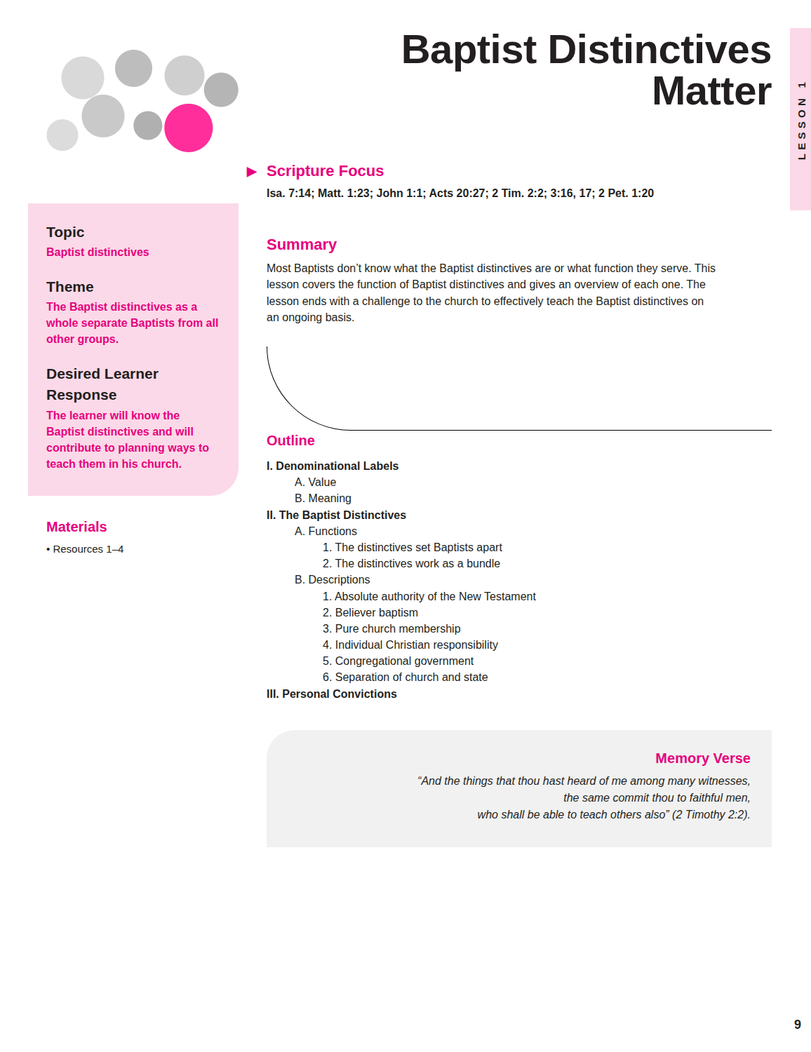LESSON 1
Topic
Baptist distinctives
Theme
The Baptist distinctives as a whole separate Baptists from all other groups.
Desired Learner Response
The learner will know the Baptist distinctives and will contribute to planning ways to teach them in his church.
Materials
Resources 1–4
Baptist Distinctives
Matter
▶Scripture Focus
Isa. 7:14; Matt. 1:23; John 1:1; Acts 20:27; 2 Tim. 2:2; 3:16, 17; 2 Pet. 1:20
Summary
Most Baptists don’t know what the Baptist distinctives are or what function they serve. This lesson covers the function of Baptist distinctives and gives an overview of each one. The lesson ends with a challenge to the church to effectively teach the Baptist distinctives on an ongoing basis.
Outline
I. Denominational Labels
A. Value
B. Meaning
II. The Baptist Distinctives
A. Functions
1. The distinctives set Baptists apart
2. The distinctives work as a bundle
B. Descriptions
1. Absolute authority of the New Testament
2. Believer baptism
3. Pure church membership
4. Individual Christian responsibility
5. Congregational government
6. Separation of church and state
III. Personal Convictions
Memory Verse
“And the things that thou hast heard of me among many witnesses,
the same commit thou to faithful men,
who shall be able to teach others also” (2 Timothy 2:2).
9